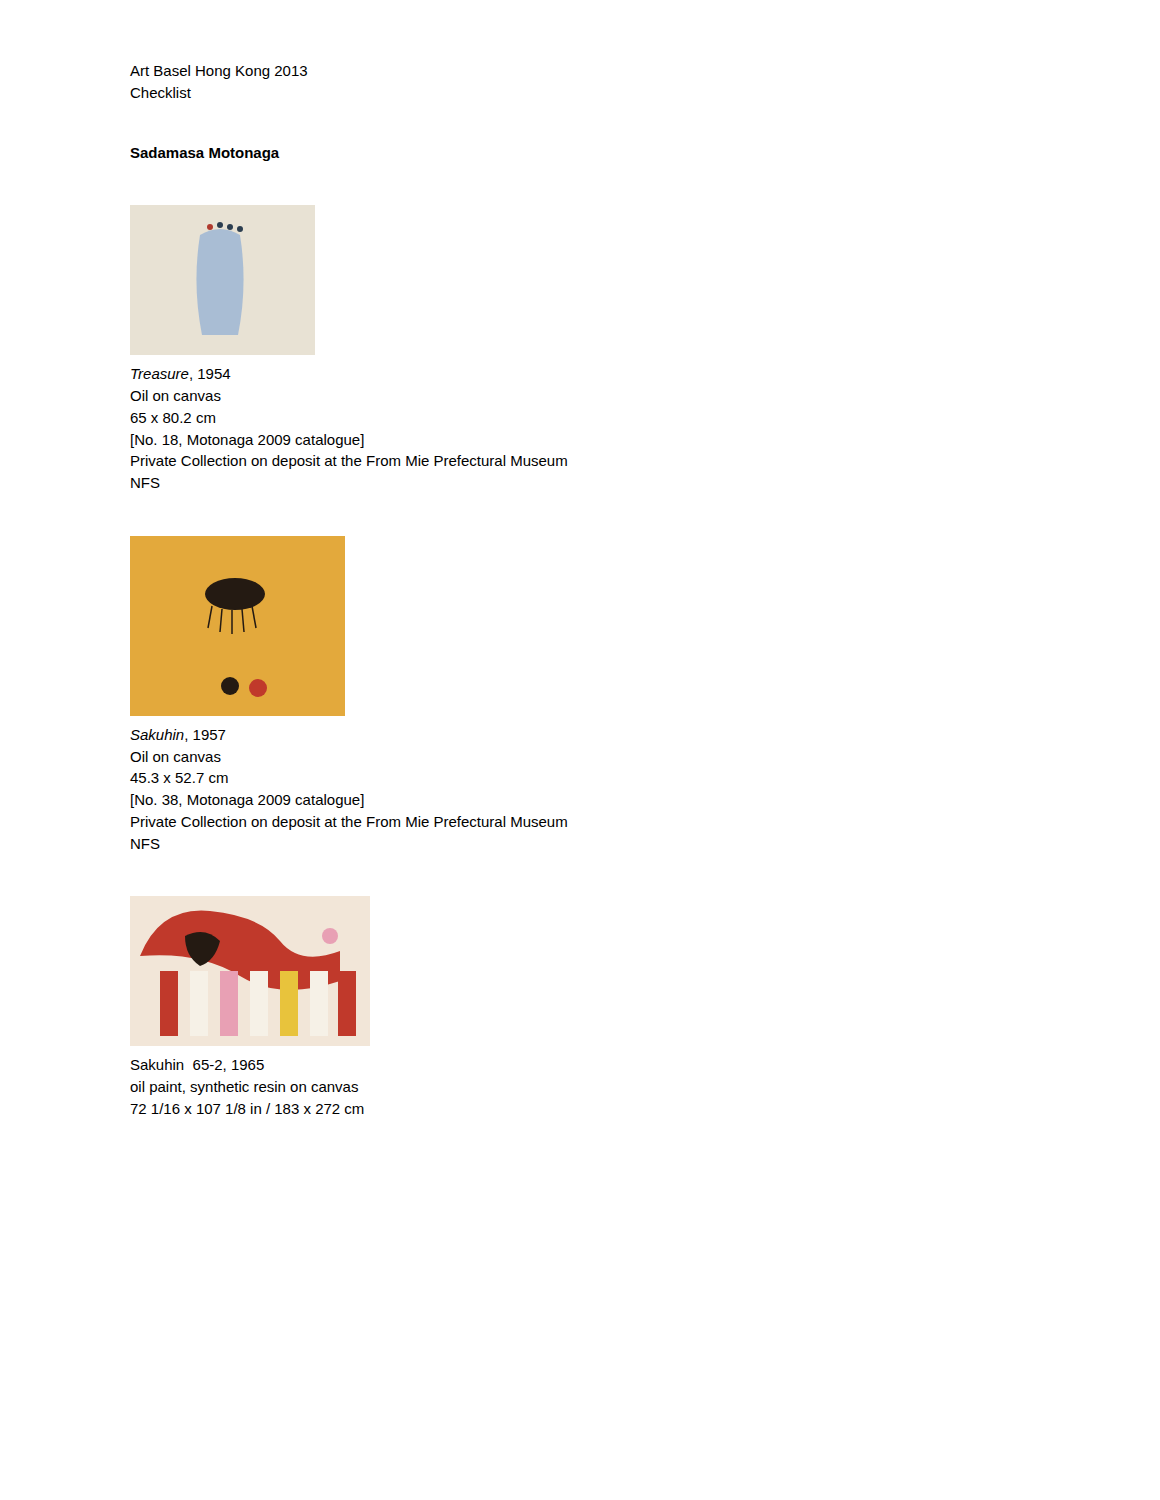Art Basel Hong Kong 2013
Checklist
Sadamasa Motonaga
Treasure, 1954
Oil on canvas
65 x 80.2 cm
[No. 18, Motonaga 2009 catalogue]
Private Collection on deposit at the From Mie Prefectural Museum
NFS
Sakuhin, 1957
Oil on canvas
45.3 x 52.7 cm
[No. 38, Motonaga 2009 catalogue]
Private Collection on deposit at the From Mie Prefectural Museum
NFS
Sakuhin 65-2, 1965
oil paint, synthetic resin on canvas
72 1/16 x 107 1/8 in / 183 x 272 cm